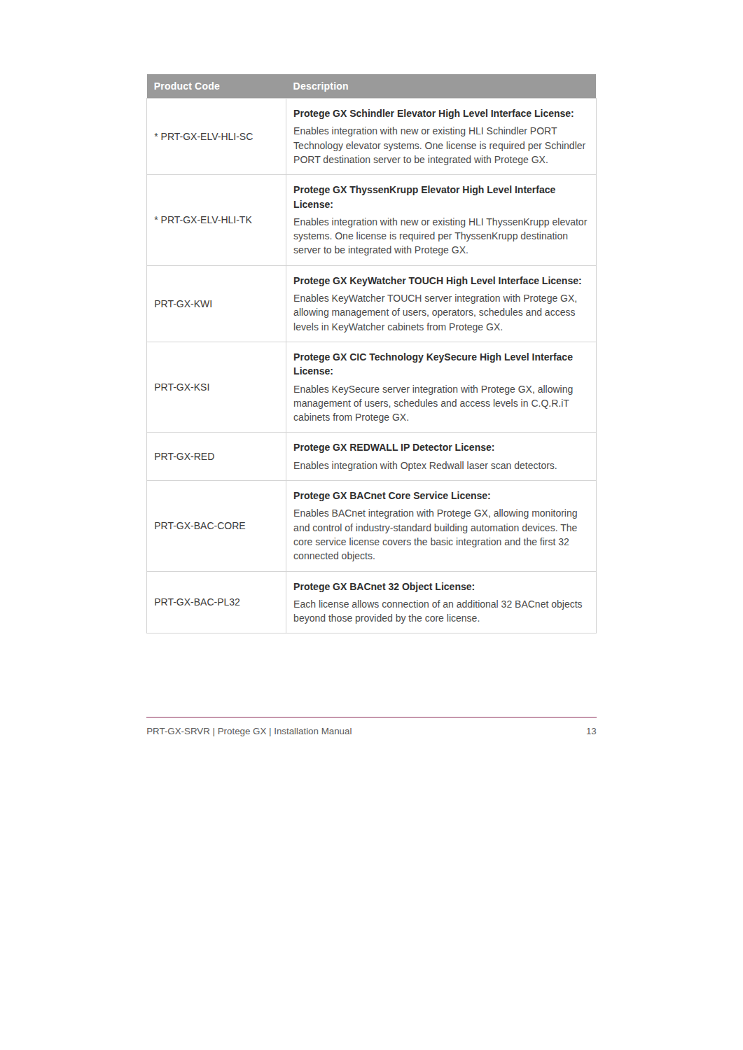| Product Code | Description |
| --- | --- |
| * PRT-GX-ELV-HLI-SC | Protege GX Schindler Elevator High Level Interface License: Enables integration with new or existing HLI Schindler PORT Technology elevator systems. One license is required per Schindler PORT destination server to be integrated with Protege GX. |
| * PRT-GX-ELV-HLI-TK | Protege GX ThyssenKrupp Elevator High Level Interface License: Enables integration with new or existing HLI ThyssenKrupp elevator systems. One license is required per ThyssenKrupp destination server to be integrated with Protege GX. |
| PRT-GX-KWI | Protege GX KeyWatcher TOUCH High Level Interface License: Enables KeyWatcher TOUCH server integration with Protege GX, allowing management of users, operators, schedules and access levels in KeyWatcher cabinets from Protege GX. |
| PRT-GX-KSI | Protege GX CIC Technology KeySecure High Level Interface License: Enables KeySecure server integration with Protege GX, allowing management of users, schedules and access levels in C.Q.R.iT cabinets from Protege GX. |
| PRT-GX-RED | Protege GX REDWALL IP Detector License: Enables integration with Optex Redwall laser scan detectors. |
| PRT-GX-BAC-CORE | Protege GX BACnet Core Service License: Enables BACnet integration with Protege GX, allowing monitoring and control of industry-standard building automation devices. The core service license covers the basic integration and the first 32 connected objects. |
| PRT-GX-BAC-PL32 | Protege GX BACnet 32 Object License: Each license allows connection of an additional 32 BACnet objects beyond those provided by the core license. |
PRT-GX-SRVR | Protege GX | Installation Manual 13